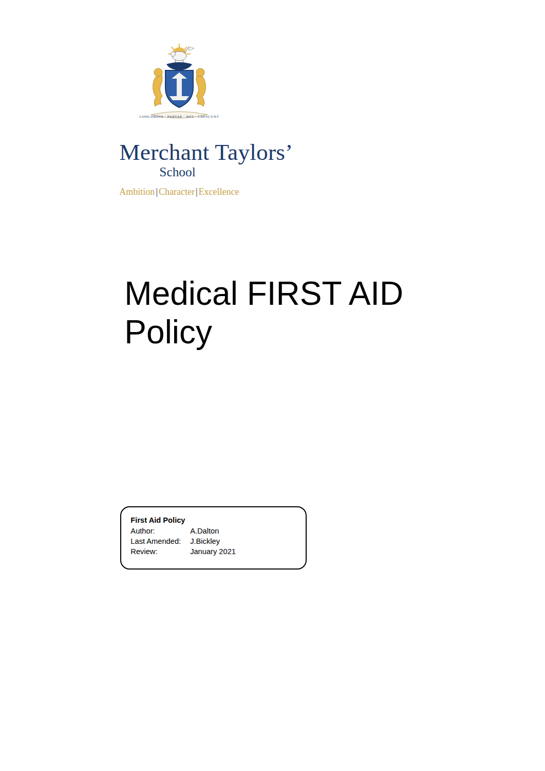CONCORDIA · PARVAE · RES · CRESCUNT
Merchant Taylors’
School
Ambition|Character|Excellence
Medical FIRST AID Policy
First Aid Policy
| Author: | A.Dalton |
| Last Amended: | J.Bickley |
| Review: | January 2021 |